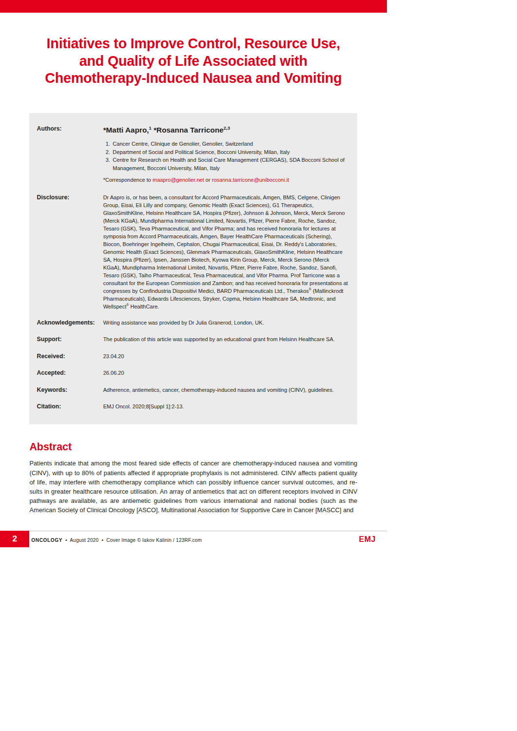Initiatives to Improve Control, Resource Use, and Quality of Life Associated with Chemotherapy-Induced Nausea and Vomiting
| Authors: | *Matti Aapro, 1 *Rosanna Tarricone 2,3 Cancer Centre, Clinique de Genolier, Genolier, Switzerland Department of Social and Political Science, Bocconi University, Milan, Italy Centre for Research on Health and Social Care Management (CERGAS), SDA Bocconi School of Management, Bocconi University, Milan, Italy *Correspondence to maapro@genolier.net or rosanna.tarricone@unibocconi.it |
| Disclosure: | Dr Aapro is, or has been, a consultant for Accord Pharmaceuticals, Amgen, BMS, Celgene, Clinigen Group, Eisai, Eli Lilly and company, Genomic Health (Exact Sciences), G1 Therapeutics, GlaxoSmithKline, Helsinn Healthcare SA, Hospira (Pfizer), Johnson & Johnson, Merck, Merck Serono (Merck KGaA), Mundipharma International Limited, Novartis, Pfizer, Pierre Fabre, Roche, Sandoz, Tesaro (GSK), Teva Pharmaceutical, and Vifor Pharma; and has received honoraria for lectures at symposia from Accord Pharmaceuticals, Amgen, Bayer HealthCare Pharmaceuticals (Schering), Biocon, Boehringer Ingelheim, Cephalon, Chugai Pharmaceutical, Eisai, Dr. Reddy's Laboratories, Genomic Health (Exact Sciences), Glenmark Pharmaceuticals, GlaxoSmithKline, Helsinn Healthcare SA, Hospira (Pfizer), Ipsen, Janssen Biotech, Kyowa Kirin Group, Merck, Merck Serono (Merck KGaA), Mundipharma International Limited, Novartis, Pfizer, Pierre Fabre, Roche, Sandoz, Sanofi, Tesaro (GSK), Taiho Pharmaceutical, Teva Pharmaceutical, and Vifor Pharma. Prof Tarricone was a consultant for the European Commission and Zambon; and has received honoraria for presentations at congresses by Confindustria Dispositivi Medici, BARD Pharmaceuticals Ltd., Therakos ® (Mallinckrodt Pharmaceuticals), Edwards Lifesciences, Stryker, Copma, Helsinn Healthcare SA, Medtronic, and Wellspect ® HealthCare. |
| Acknowledgements: | Writing assistance was provided by Dr Julia Granerod, London, UK. |
| Support: | The publication of this article was supported by an educational grant from Helsinn Healthcare SA. |
| Received: | 23.04.20 |
| Accepted: | 26.06.20 |
| Keywords: | Adherence, antiemetics, cancer, chemotherapy-induced nausea and vomiting (CINV), guidelines. |
| Citation: | EMJ Oncol. 2020;8[Suppl 1]:2-13. |
Abstract
Patients indicate that among the most feared side effects of cancer are chemotherapy-induced nausea and vomiting (CINV), with up to 80% of patients affected if appropriate prophylaxis is not administered. CINV affects patient quality of life, may interfere with chemotherapy compliance which can possibly influence cancer survival outcomes, and results in greater healthcare resource utilisation. An array of antiemetics that act on different receptors involved in CINV pathways are available, as are antiemetic guidelines from various international and national bodies (such as the American Society of Clinical Oncology [ASCO], Multinational Association for Supportive Care in Cancer [MASCC] and
2
ONCOLOGY • August 2020 • Cover Image © Iakov Kalinin / 123RF.com
EMJ